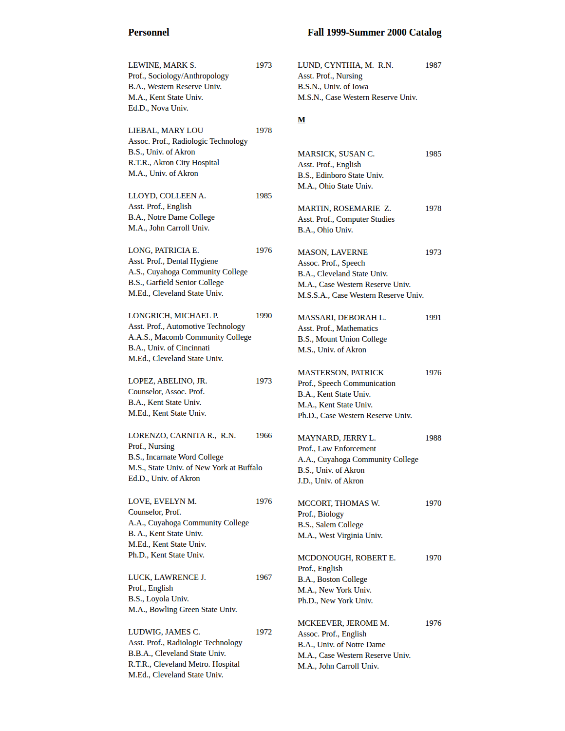Personnel
Fall 1999-Summer 2000 Catalog
Lewine, Mark S. 1973
Prof., Sociology/Anthropology B.A., Western Reserve Univ. M.A., Kent State Univ. Ed.D., Nova Univ.
Liebal, Mary Lou 1978
Assoc. Prof., Radiologic Technology B.S., Univ. of Akron R.T.R., Akron City Hospital M.A., Univ. of Akron
Lloyd, Colleen A. 1985
Asst. Prof., English B.A., Notre Dame College M.A., John Carroll Univ.
Long, Patricia E. 1976
Asst. Prof., Dental Hygiene A.S., Cuyahoga Community College B.S., Garfield Senior College M.Ed., Cleveland State Univ.
Longrich, Michael P. 1990
Asst. Prof., Automotive Technology A.A.S., Macomb Community College B.A., Univ. of Cincinnati M.Ed., Cleveland State Univ.
Lopez, Abelino, Jr. 1973
Counselor, Assoc. Prof. B.A., Kent State Univ. M.Ed., Kent State Univ.
Lorenzo, Carnita R., R.N. 1966
Prof., Nursing B.S., Incarnate Word College M.S., State Univ. of New York at Buffalo Ed.D., Univ. of Akron
Love, Evelyn M. 1976
Counselor, Prof. A.A., Cuyahoga Community College B. A., Kent State Univ. M.Ed., Kent State Univ. Ph.D., Kent State Univ.
Luck, Lawrence J. 1967
Prof., English B.S., Loyola Univ. M.A., Bowling Green State Univ.
Ludwig, James C. 1972
Asst. Prof., Radiologic Technology B.B.A., Cleveland State Univ. R.T.R., Cleveland Metro. Hospital M.Ed., Cleveland State Univ.
Lund, Cynthia, M. R.N. 1987
Asst. Prof., Nursing B.S.N., Univ. of Iowa M.S.N., Case Western Reserve Univ.
M
Marsick, Susan C. 1985
Asst. Prof., English B.S., Edinboro State Univ. M.A., Ohio State Univ.
Martin, Rosemarie Z. 1978
Asst. Prof., Computer Studies B.A., Ohio Univ.
Mason, Laverne 1973
Assoc. Prof., Speech B.A., Cleveland State Univ. M.A., Case Western Reserve Univ. M.S.S.A., Case Western Reserve Univ.
Massari, Deborah L. 1991
Asst. Prof., Mathematics B.S., Mount Union College M.S., Univ. of Akron
Masterson, Patrick 1976
Prof., Speech Communication B.A., Kent State Univ. M.A., Kent State Univ. Ph.D., Case Western Reserve Univ.
Maynard, Jerry L. 1988
Prof., Law Enforcement A.A., Cuyahoga Community College B.S., Univ. of Akron J.D., Univ. of Akron
McCort, Thomas W. 1970
Prof., Biology B.S., Salem College M.A., West Virginia Univ.
McDonough, Robert E. 1970
Prof., English B.A., Boston College M.A., New York Univ. Ph.D., New York Univ.
McKeever, Jerome M. 1976
Assoc. Prof., English B.A., Univ. of Notre Dame M.A., Case Western Reserve Univ. M.A., John Carroll Univ.